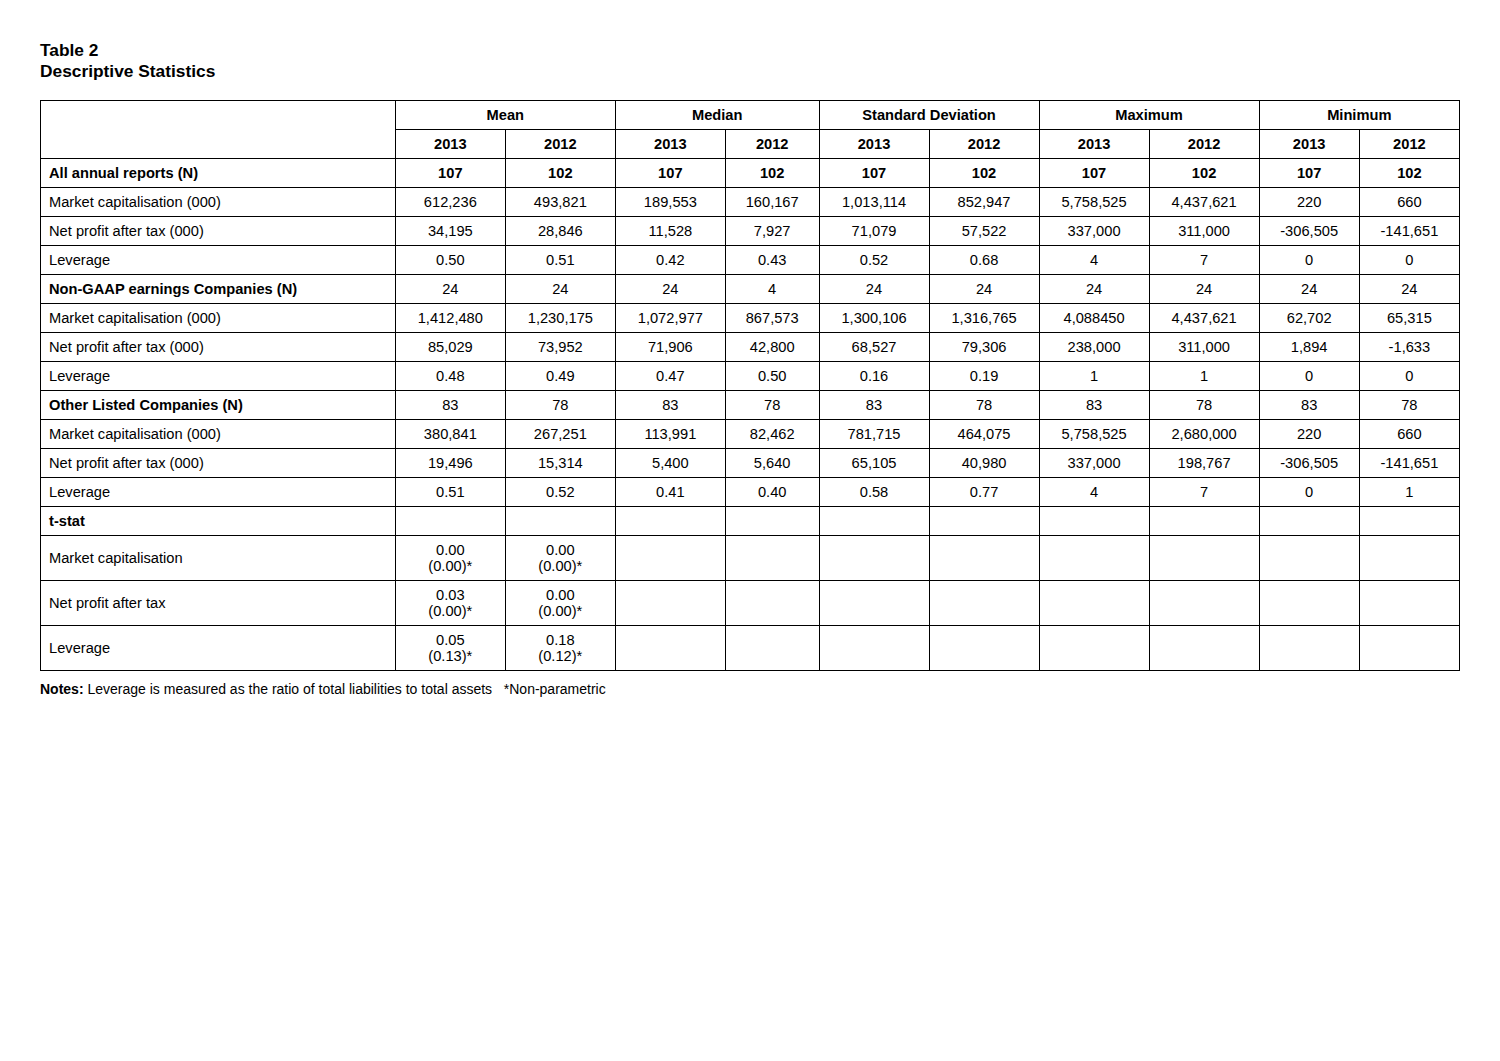Table 2
Descriptive Statistics
| | Mean | Median | Standard Deviation | Maximum | Minimum |
| --- | --- | --- | --- | --- | --- |
| 2013 | 2012 | 2013 | 2012 | 2013 | 2012 | 2013 | 2012 | 2013 | 2012 |
| All annual reports (N) | 107 | 102 | 107 | 102 | 107 | 102 | 107 | 102 | 107 | 102 |
| Market capitalisation (000) | 612,236 | 493,821 | 189,553 | 160,167 | 1,013,114 | 852,947 | 5,758,525 | 4,437,621 | 220 | 660 |
| Net profit after tax (000) | 34,195 | 28,846 | 11,528 | 7,927 | 71,079 | 57,522 | 337,000 | 311,000 | -306,505 | -141,651 |
| Leverage | 0.50 | 0.51 | 0.42 | 0.43 | 0.52 | 0.68 | 4 | 7 | 0 | 0 |
| Non-GAAP earnings Companies (N) | 24 | 24 | 24 | 4 | 24 | 24 | 24 | 24 | 24 | 24 |
| Market capitalisation (000) | 1,412,480 | 1,230,175 | 1,072,977 | 867,573 | 1,300,106 | 1,316,765 | 4,088450 | 4,437,621 | 62,702 | 65,315 |
| Net profit after tax (000) | 85,029 | 73,952 | 71,906 | 42,800 | 68,527 | 79,306 | 238,000 | 311,000 | 1,894 | -1,633 |
| Leverage | 0.48 | 0.49 | 0.47 | 0.50 | 0.16 | 0.19 | 1 | 1 | 0 | 0 |
| Other Listed Companies (N) | 83 | 78 | 83 | 78 | 83 | 78 | 83 | 78 | 83 | 78 |
| Market capitalisation (000) | 380,841 | 267,251 | 113,991 | 82,462 | 781,715 | 464,075 | 5,758,525 | 2,680,000 | 220 | 660 |
| Net profit after tax (000) | 19,496 | 15,314 | 5,400 | 5,640 | 65,105 | 40,980 | 337,000 | 198,767 | -306,505 | -141,651 |
| Leverage | 0.51 | 0.52 | 0.41 | 0.40 | 0.58 | 0.77 | 4 | 7 | 0 | 1 |
| t-stat | | | | | | | | | | |
| Market capitalisation | 0.00 (0.00)* | 0.00 (0.00)* | | | | | | | | |
| Net profit after tax | 0.03 (0.00)* | 0.00 (0.00)* | | | | | | | | |
| Leverage | 0.05 (0.13)* | 0.18 (0.12)* | | | | | | | | |
Notes: Leverage is measured as the ratio of total liabilities to total assets *Non-parametric